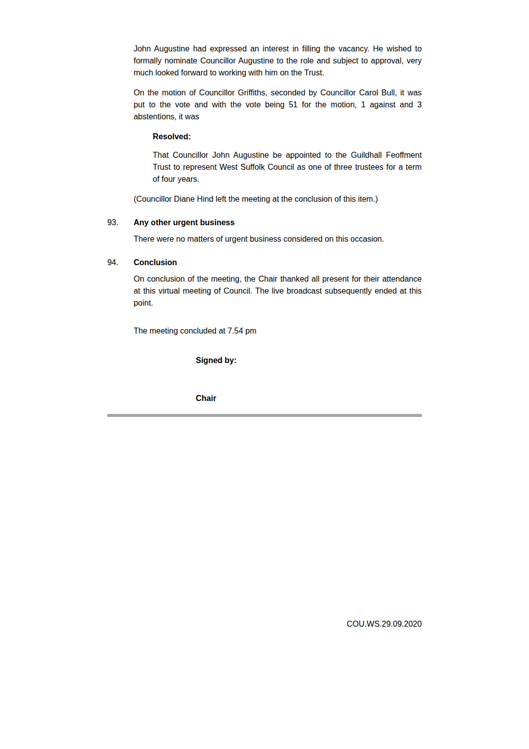John Augustine had expressed an interest in filling the vacancy. He wished to formally nominate Councillor Augustine to the role and subject to approval, very much looked forward to working with him on the Trust.
On the motion of Councillor Griffiths, seconded by Councillor Carol Bull, it was put to the vote and with the vote being 51 for the motion, 1 against and 3 abstentions, it was
Resolved:
That Councillor John Augustine be appointed to the Guildhall Feoffment Trust to represent West Suffolk Council as one of three trustees for a term of four years.
(Councillor Diane Hind left the meeting at the conclusion of this item.)
93.
Any other urgent business
There were no matters of urgent business considered on this occasion.
94.
Conclusion
On conclusion of the meeting, the Chair thanked all present for their attendance at this virtual meeting of Council. The live broadcast subsequently ended at this point.
The meeting concluded at 7.54 pm
Signed by:
Chair
COU.WS.29.09.2020